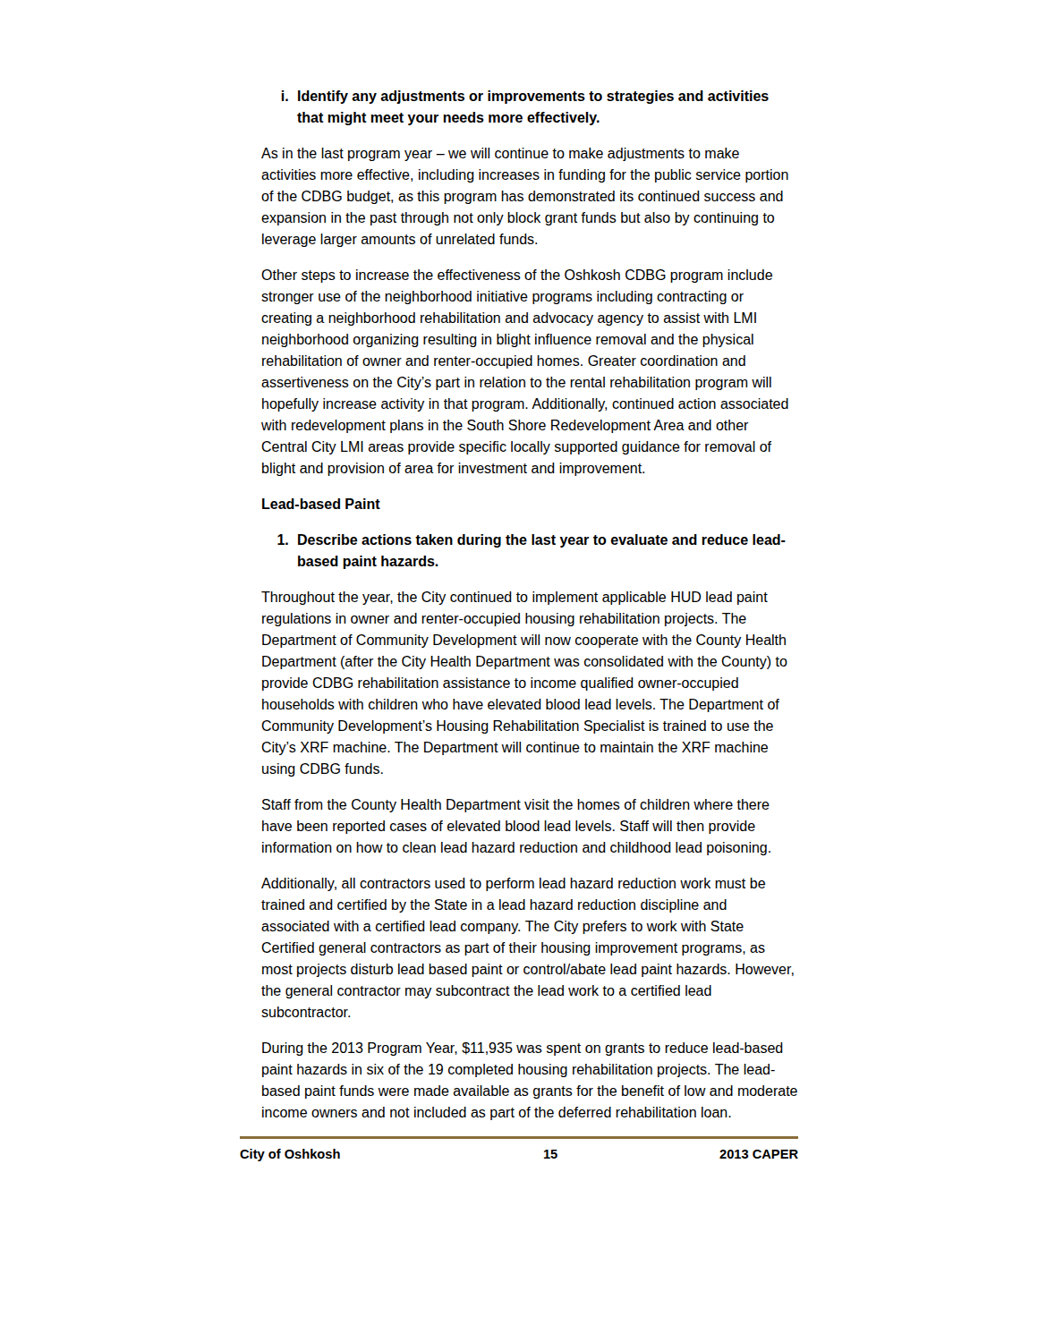Identify any adjustments or improvements to strategies and activities that might meet your needs more effectively.
As in the last program year – we will continue to make adjustments to make activities more effective, including increases in funding for the public service portion of the CDBG budget, as this program has demonstrated its continued success and expansion in the past through not only block grant funds but also by continuing to leverage larger amounts of unrelated funds.
Other steps to increase the effectiveness of the Oshkosh CDBG program include stronger use of the neighborhood initiative programs including contracting or creating a neighborhood rehabilitation and advocacy agency to assist with LMI neighborhood organizing resulting in blight influence removal and the physical rehabilitation of owner and renter-occupied homes. Greater coordination and assertiveness on the City’s part in relation to the rental rehabilitation program will hopefully increase activity in that program. Additionally, continued action associated with redevelopment plans in the South Shore Redevelopment Area and other Central City LMI areas provide specific locally supported guidance for removal of blight and provision of area for investment and improvement.
Lead-based Paint
Describe actions taken during the last year to evaluate and reduce lead-based paint hazards.
Throughout the year, the City continued to implement applicable HUD lead paint regulations in owner and renter-occupied housing rehabilitation projects. The Department of Community Development will now cooperate with the County Health Department (after the City Health Department was consolidated with the County) to provide CDBG rehabilitation assistance to income qualified owner-occupied households with children who have elevated blood lead levels. The Department of Community Development’s Housing Rehabilitation Specialist is trained to use the City’s XRF machine. The Department will continue to maintain the XRF machine using CDBG funds.
Staff from the County Health Department visit the homes of children where there have been reported cases of elevated blood lead levels. Staff will then provide information on how to clean lead hazard reduction and childhood lead poisoning.
Additionally, all contractors used to perform lead hazard reduction work must be trained and certified by the State in a lead hazard reduction discipline and associated with a certified lead company. The City prefers to work with State Certified general contractors as part of their housing improvement programs, as most projects disturb lead based paint or control/abate lead paint hazards. However, the general contractor may subcontract the lead work to a certified lead subcontractor.
During the 2013 Program Year, $11,935 was spent on grants to reduce lead-based paint hazards in six of the 19 completed housing rehabilitation projects. The lead-based paint funds were made available as grants for the benefit of low and moderate income owners and not included as part of the deferred rehabilitation loan.
| City of Oshkosh | 15 | 2013 CAPER |